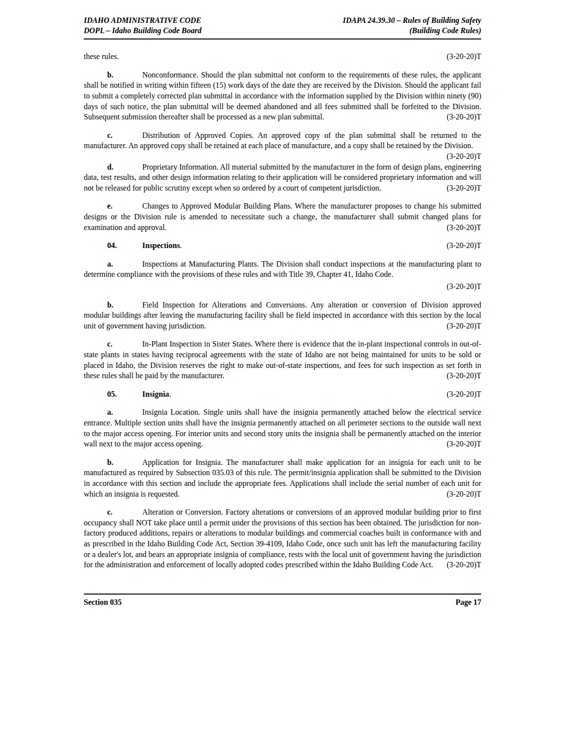IDAHO ADMINISTRATIVE CODE
DOPL – Idaho Building Code Board
IDAPA 24.39.30 – Rules of Building Safety
(Building Code Rules)
these rules. (3-20-20)T
b. Nonconformance. Should the plan submittal not conform to the requirements of these rules, the applicant shall be notified in writing within fifteen (15) work days of the date they are received by the Division. Should the applicant fail to submit a completely corrected plan submittal in accordance with the information supplied by the Division within ninety (90) days of such notice, the plan submittal will be deemed abandoned and all fees submitted shall be forfeited to the Division. Subsequent submission thereafter shall be processed as a new plan submittal. (3-20-20)T
c. Distribution of Approved Copies. An approved copy of the plan submittal shall be returned to the manufacturer. An approved copy shall be retained at each place of manufacture, and a copy shall be retained by the Division. (3-20-20)T
d. Proprietary Information. All material submitted by the manufacturer in the form of design plans, engineering data, test results, and other design information relating to their application will be considered proprietary information and will not be released for public scrutiny except when so ordered by a court of competent jurisdiction. (3-20-20)T
e. Changes to Approved Modular Building Plans. Where the manufacturer proposes to change his submitted designs or the Division rule is amended to necessitate such a change, the manufacturer shall submit changed plans for examination and approval. (3-20-20)T
04. Inspections. (3-20-20)T
a. Inspections at Manufacturing Plants. The Division shall conduct inspections at the manufacturing plant to determine compliance with the provisions of these rules and with Title 39, Chapter 41, Idaho Code.
(3-20-20)T
b. Field Inspection for Alterations and Conversions. Any alteration or conversion of Division approved modular buildings after leaving the manufacturing facility shall be field inspected in accordance with this section by the local unit of government having jurisdiction. (3-20-20)T
c. In-Plant Inspection in Sister States. Where there is evidence that the in-plant inspectional controls in out-of-state plants in states having reciprocal agreements with the state of Idaho are not being maintained for units to be sold or placed in Idaho, the Division reserves the right to make out-of-state inspections, and fees for such inspection as set forth in these rules shall be paid by the manufacturer. (3-20-20)T
05. Insignia. (3-20-20)T
a. Insignia Location. Single units shall have the insignia permanently attached below the electrical service entrance. Multiple section units shall have the insignia permanently attached on all perimeter sections to the outside wall next to the major access opening. For interior units and second story units the insignia shall be permanently attached on the interior wall next to the major access opening. (3-20-20)T
b. Application for Insignia. The manufacturer shall make application for an insignia for each unit to be manufactured as required by Subsection 035.03 of this rule. The permit/insignia application shall be submitted to the Division in accordance with this section and include the appropriate fees. Applications shall include the serial number of each unit for which an insignia is requested. (3-20-20)T
c. Alteration or Conversion. Factory alterations or conversions of an approved modular building prior to first occupancy shall NOT take place until a permit under the provisions of this section has been obtained. The jurisdiction for non-factory produced additions, repairs or alterations to modular buildings and commercial coaches built in conformance with and as prescribed in the Idaho Building Code Act, Section 39-4109, Idaho Code, once such unit has left the manufacturing facility or a dealer's lot, and bears an appropriate insignia of compliance, rests with the local unit of government having the jurisdiction for the administration and enforcement of locally adopted codes prescribed within the Idaho Building Code Act. (3-20-20)T
Section 035
Page 17